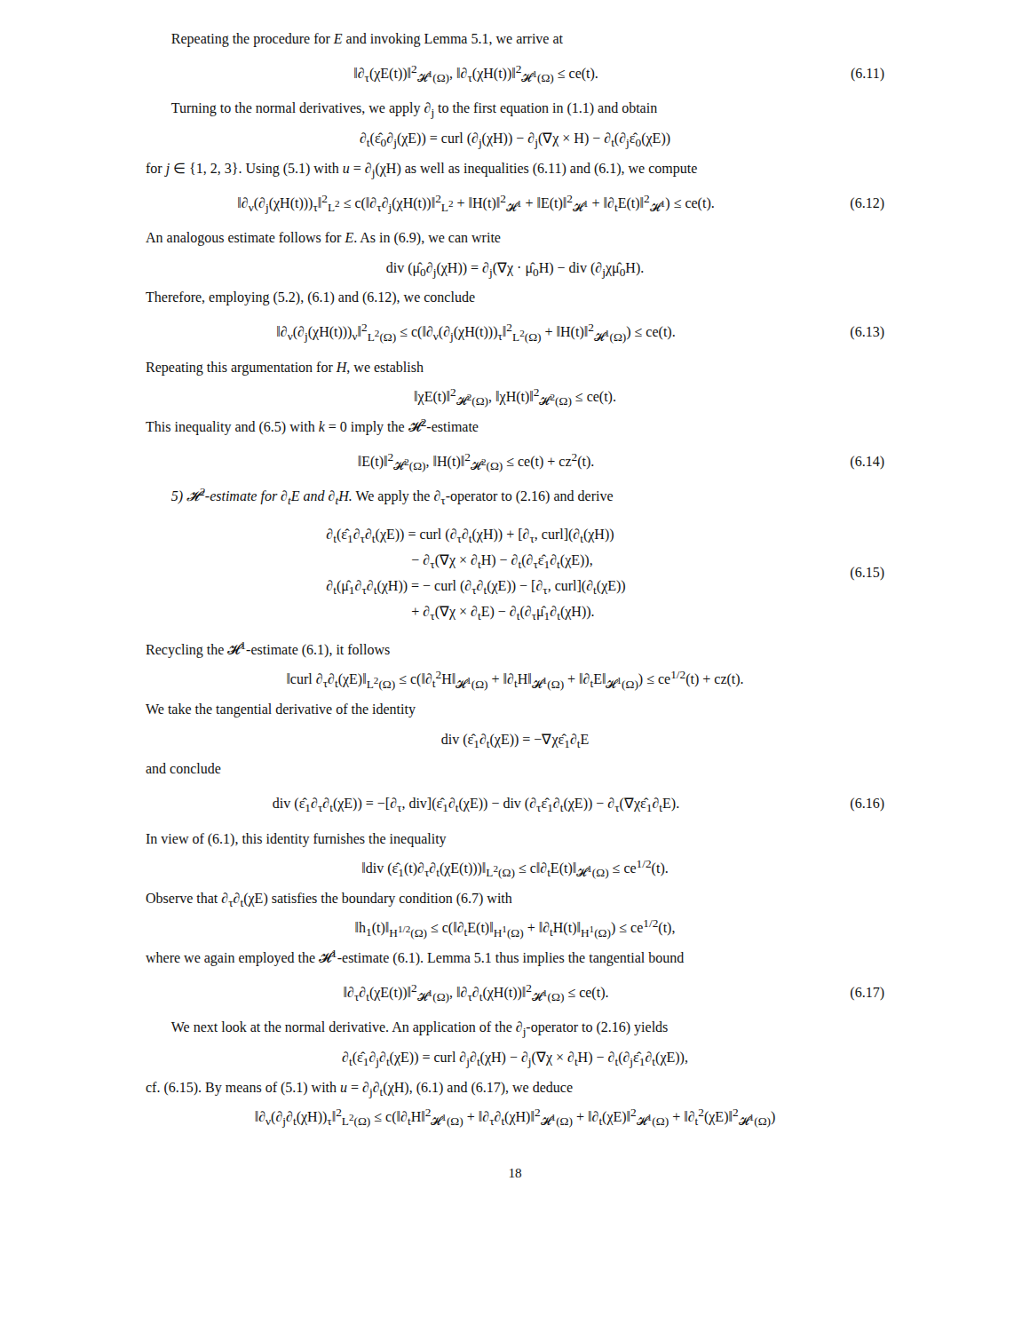Repeating the procedure for E and invoking Lemma 5.1, we arrive at
‖∂τ(χE(t))‖2𝓗1(Ω), ‖∂τ(χH(t))‖2𝓗1(Ω) ≤ ce(t).
(6.11)
Turning to the normal derivatives, we apply ∂j to the first equation in (1.1) and obtain
∂t(ε̂0∂j(χE)) = curl (∂j(χH)) − ∂j(∇χ × H) − ∂t(∂jε̂0(χE))
for j ∈ {1, 2, 3}. Using (5.1) with u = ∂j(χH) as well as inequalities (6.11) and (6.1), we compute
‖∂ν(∂j(χH(t)))τ‖2L2 ≤ c(‖∂τ∂j(χH(t))‖2L2 + ‖H(t)‖2𝓗1 + ‖E(t)‖2𝓗1 + ‖∂tE(t)‖2𝓗1) ≤ ce(t).
(6.12)
An analogous estimate follows for E. As in (6.9), we can write
div (μ̂0∂j(χH)) = ∂j(∇χ · μ̂0H) − div (∂jχμ̂0H).
Therefore, employing (5.2), (6.1) and (6.12), we conclude
‖∂ν(∂j(χH(t)))ν‖2L2(Ω) ≤ c(‖∂ν(∂j(χH(t)))τ‖2L2(Ω) + ‖H(t)‖2𝓗1(Ω)) ≤ ce(t).
(6.13)
Repeating this argumentation for H, we establish
‖χE(t)‖2𝓗2(Ω), ‖χH(t)‖2𝓗2(Ω) ≤ ce(t).
This inequality and (6.5) with k = 0 imply the 𝓗2-estimate
‖E(t)‖2𝓗2(Ω), ‖H(t)‖2𝓗2(Ω) ≤ ce(t) + cz2(t).
(6.14)
5) 𝓗2-estimate for ∂tE and ∂tH. We apply the ∂τ-operator to (2.16) and derive
∂t(ε̂1∂τ∂t(χE)) = curl (∂τ∂t(χH)) + [∂τ, curl](∂t(χH))
− ∂τ(∇χ × ∂tH) − ∂t(∂τε̂1∂t(χE)),
∂t(μ̂1∂τ∂t(χH)) = − curl (∂τ∂t(χE)) − [∂τ, curl](∂t(χE))
+ ∂τ(∇χ × ∂tE) − ∂t(∂τμ̂1∂t(χH)).
(6.15)
Recycling the 𝓗1-estimate (6.1), it follows
‖curl ∂τ∂t(χE)‖L2(Ω) ≤ c(‖∂t2H‖𝓗1(Ω) + ‖∂tH‖𝓗1(Ω) + ‖∂tE‖𝓗1(Ω)) ≤ ce1/2(t) + cz(t).
We take the tangential derivative of the identity
div (ε̂1∂t(χE)) = −∇χε̂1∂tE
and conclude
div (ε̂1∂τ∂t(χE)) = −[∂τ, div](ε̂1∂t(χE)) − div (∂τε̂1∂t(χE)) − ∂τ(∇χε̂1∂tE).
(6.16)
In view of (6.1), this identity furnishes the inequality
‖div (ε̂1(t)∂τ∂t(χE(t)))‖L2(Ω) ≤ c‖∂tE(t)‖𝓗1(Ω) ≤ ce1/2(t).
Observe that ∂τ∂t(χE) satisfies the boundary condition (6.7) with
‖h1(t)‖H1/2(Ω) ≤ c(‖∂tE(t)‖H1(Ω) + ‖∂tH(t)‖H1(Ω)) ≤ ce1/2(t),
where we again employed the 𝓗1-estimate (6.1). Lemma 5.1 thus implies the tangential bound
‖∂τ∂t(χE(t))‖2𝓗1(Ω), ‖∂τ∂t(χH(t))‖2𝓗1(Ω) ≤ ce(t).
(6.17)
We next look at the normal derivative. An application of the ∂j-operator to (2.16) yields
∂t(ε̂1∂j∂t(χE)) = curl ∂j∂t(χH) − ∂j(∇χ × ∂tH) − ∂t(∂jε̂1∂t(χE)),
cf. (6.15). By means of (5.1) with u = ∂j∂t(χH), (6.1) and (6.17), we deduce
‖∂ν(∂j∂t(χH))τ‖2L2(Ω) ≤ c(‖∂tH‖2𝓗1(Ω) + ‖∂τ∂t(χH)‖2𝓗1(Ω) + ‖∂t(χE)‖2𝓗1(Ω) + ‖∂t2(χE)‖2𝓗1(Ω))
18